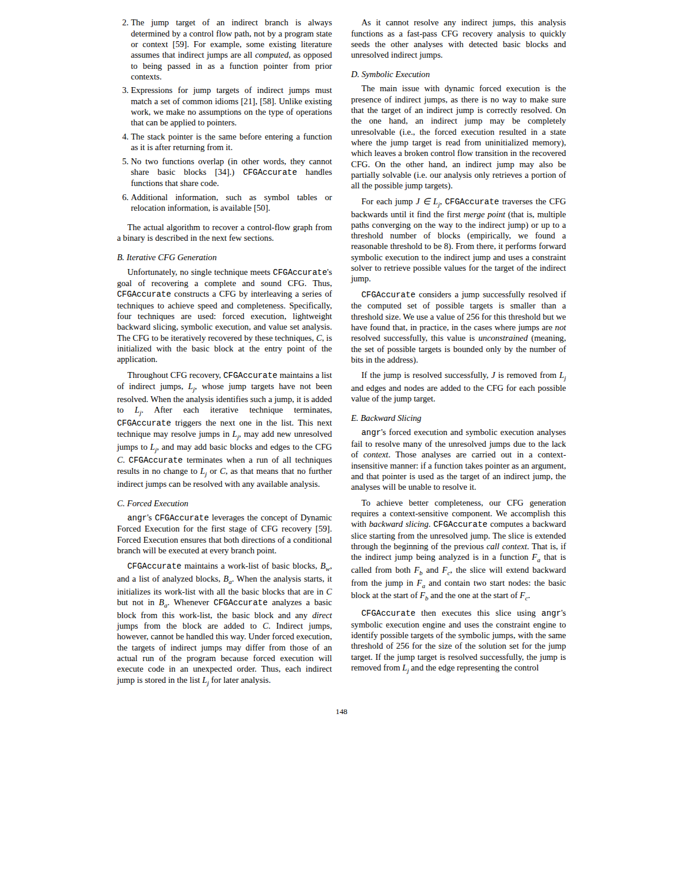The jump target of an indirect branch is always determined by a control flow path, not by a program state or context [59]. For example, some existing literature assumes that indirect jumps are all computed, as opposed to being passed in as a function pointer from prior contexts.
Expressions for jump targets of indirect jumps must match a set of common idioms [21], [58]. Unlike existing work, we make no assumptions on the type of operations that can be applied to pointers.
The stack pointer is the same before entering a function as it is after returning from it.
No two functions overlap (in other words, they cannot share basic blocks [34].) CFGAccurate handles functions that share code.
Additional information, such as symbol tables or relocation information, is available [50].
The actual algorithm to recover a control-flow graph from a binary is described in the next few sections.
B. Iterative CFG Generation
Unfortunately, no single technique meets CFGAccurate's goal of recovering a complete and sound CFG. Thus, CFGAccurate constructs a CFG by interleaving a series of techniques to achieve speed and completeness. Specifically, four techniques are used: forced execution, lightweight backward slicing, symbolic execution, and value set analysis. The CFG to be iteratively recovered by these techniques, C, is initialized with the basic block at the entry point of the application.
Throughout CFG recovery, CFGAccurate maintains a list of indirect jumps, Lj, whose jump targets have not been resolved. When the analysis identifies such a jump, it is added to Lj. After each iterative technique terminates, CFGAccurate triggers the next one in the list. This next technique may resolve jumps in Lj, may add new unresolved jumps to Lj, and may add basic blocks and edges to the CFG C. CFGAccurate terminates when a run of all techniques results in no change to Lj or C, as that means that no further indirect jumps can be resolved with any available analysis.
C. Forced Execution
angr's CFGAccurate leverages the concept of Dynamic Forced Execution for the first stage of CFG recovery [59]. Forced Execution ensures that both directions of a conditional branch will be executed at every branch point.
CFGAccurate maintains a work-list of basic blocks, Bw, and a list of analyzed blocks, Ba. When the analysis starts, it initializes its work-list with all the basic blocks that are in C but not in Ba. Whenever CFGAccurate analyzes a basic block from this work-list, the basic block and any direct jumps from the block are added to C. Indirect jumps, however, cannot be handled this way. Under forced execution, the targets of indirect jumps may differ from those of an actual run of the program because forced execution will execute code in an unexpected order. Thus, each indirect jump is stored in the list Lj for later analysis.
As it cannot resolve any indirect jumps, this analysis functions as a fast-pass CFG recovery analysis to quickly seeds the other analyses with detected basic blocks and unresolved indirect jumps.
D. Symbolic Execution
The main issue with dynamic forced execution is the presence of indirect jumps, as there is no way to make sure that the target of an indirect jump is correctly resolved. On the one hand, an indirect jump may be completely unresolvable (i.e., the forced execution resulted in a state where the jump target is read from uninitialized memory), which leaves a broken control flow transition in the recovered CFG. On the other hand, an indirect jump may also be partially solvable (i.e. our analysis only retrieves a portion of all the possible jump targets).
For each jump J ∈ Lj, CFGAccurate traverses the CFG backwards until it find the first merge point (that is, multiple paths converging on the way to the indirect jump) or up to a threshold number of blocks (empirically, we found a reasonable threshold to be 8). From there, it performs forward symbolic execution to the indirect jump and uses a constraint solver to retrieve possible values for the target of the indirect jump.
CFGAccurate considers a jump successfully resolved if the computed set of possible targets is smaller than a threshold size. We use a value of 256 for this threshold but we have found that, in practice, in the cases where jumps are not resolved successfully, this value is unconstrained (meaning, the set of possible targets is bounded only by the number of bits in the address).
If the jump is resolved successfully, J is removed from Lj and edges and nodes are added to the CFG for each possible value of the jump target.
E. Backward Slicing
angr's forced execution and symbolic execution analyses fail to resolve many of the unresolved jumps due to the lack of context. Those analyses are carried out in a context-insensitive manner: if a function takes pointer as an argument, and that pointer is used as the target of an indirect jump, the analyses will be unable to resolve it.
To achieve better completeness, our CFG generation requires a context-sensitive component. We accomplish this with backward slicing. CFGAccurate computes a backward slice starting from the unresolved jump. The slice is extended through the beginning of the previous call context. That is, if the indirect jump being analyzed is in a function Fa that is called from both Fb and Fc, the slice will extend backward from the jump in Fa and contain two start nodes: the basic block at the start of Fb and the one at the start of Fc.
CFGAccurate then executes this slice using angr's symbolic execution engine and uses the constraint engine to identify possible targets of the symbolic jumps, with the same threshold of 256 for the size of the solution set for the jump target. If the jump target is resolved successfully, the jump is removed from Lj and the edge representing the control
148